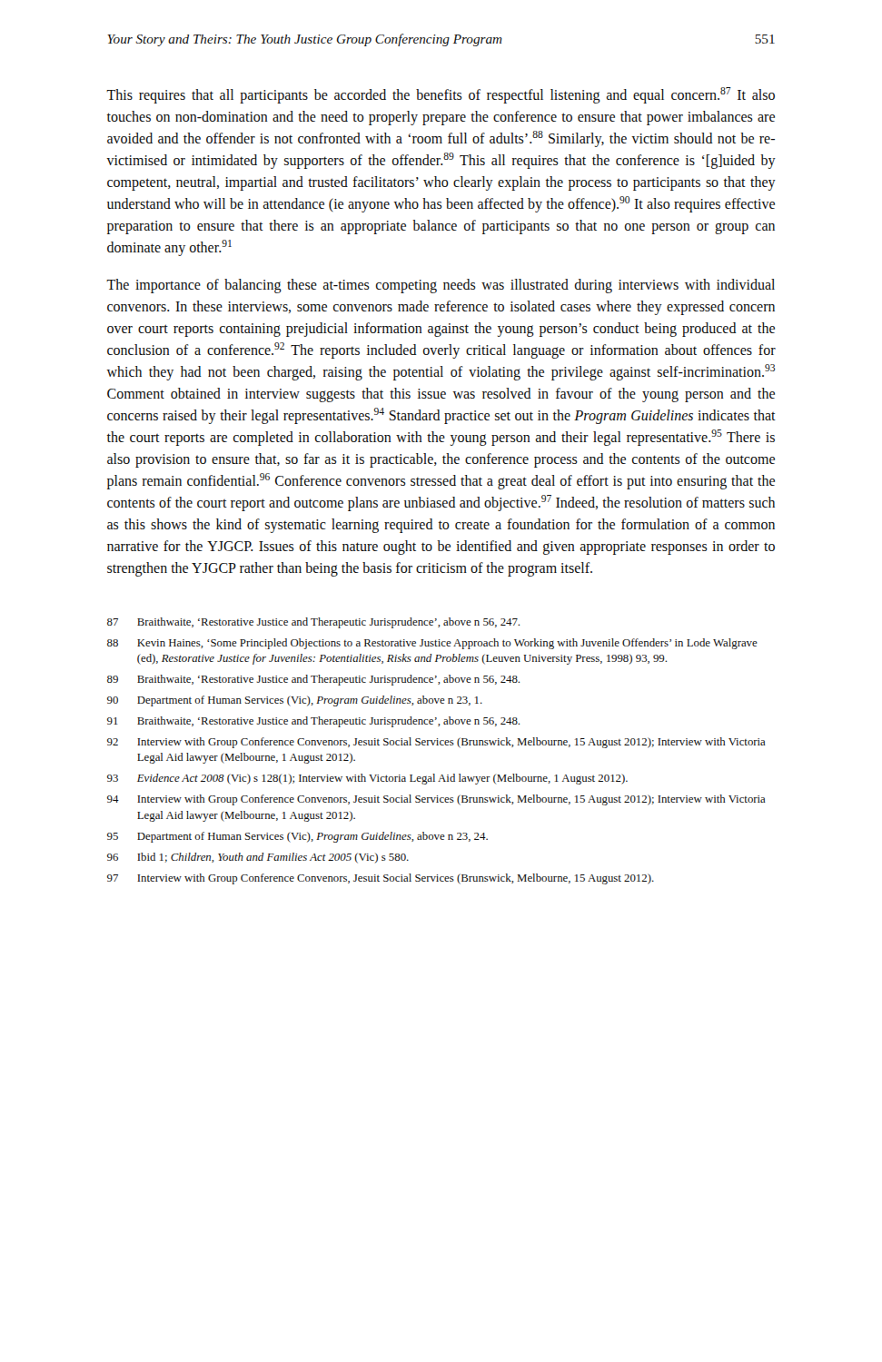Your Story and Theirs: The Youth Justice Group Conferencing Program 551
This requires that all participants be accorded the benefits of respectful listening and equal concern.87 It also touches on non-domination and the need to properly prepare the conference to ensure that power imbalances are avoided and the offender is not confronted with a ‘room full of adults’.88 Similarly, the victim should not be re-victimised or intimidated by supporters of the offender.89 This all requires that the conference is ‘[g]uided by competent, neutral, impartial and trusted facilitators’ who clearly explain the process to participants so that they understand who will be in attendance (ie anyone who has been affected by the offence).90 It also requires effective preparation to ensure that there is an appropriate balance of participants so that no one person or group can dominate any other.91
The importance of balancing these at-times competing needs was illustrated during interviews with individual convenors. In these interviews, some convenors made reference to isolated cases where they expressed concern over court reports containing prejudicial information against the young person’s conduct being produced at the conclusion of a conference.92 The reports included overly critical language or information about offences for which they had not been charged, raising the potential of violating the privilege against self-incrimination.93 Comment obtained in interview suggests that this issue was resolved in favour of the young person and the concerns raised by their legal representatives.94 Standard practice set out in the Program Guidelines indicates that the court reports are completed in collaboration with the young person and their legal representative.95 There is also provision to ensure that, so far as it is practicable, the conference process and the contents of the outcome plans remain confidential.96 Conference convenors stressed that a great deal of effort is put into ensuring that the contents of the court report and outcome plans are unbiased and objective.97 Indeed, the resolution of matters such as this shows the kind of systematic learning required to create a foundation for the formulation of a common narrative for the YJGCP. Issues of this nature ought to be identified and given appropriate responses in order to strengthen the YJGCP rather than being the basis for criticism of the program itself.
87 Braithwaite, ‘Restorative Justice and Therapeutic Jurisprudence’, above n 56, 247.
88 Kevin Haines, ‘Some Principled Objections to a Restorative Justice Approach to Working with Juvenile Offenders’ in Lode Walgrave (ed), Restorative Justice for Juveniles: Potentialities, Risks and Problems (Leuven University Press, 1998) 93, 99.
89 Braithwaite, ‘Restorative Justice and Therapeutic Jurisprudence’, above n 56, 248.
90 Department of Human Services (Vic), Program Guidelines, above n 23, 1.
91 Braithwaite, ‘Restorative Justice and Therapeutic Jurisprudence’, above n 56, 248.
92 Interview with Group Conference Convenors, Jesuit Social Services (Brunswick, Melbourne, 15 August 2012); Interview with Victoria Legal Aid lawyer (Melbourne, 1 August 2012).
93 Evidence Act 2008 (Vic) s 128(1); Interview with Victoria Legal Aid lawyer (Melbourne, 1 August 2012).
94 Interview with Group Conference Convenors, Jesuit Social Services (Brunswick, Melbourne, 15 August 2012); Interview with Victoria Legal Aid lawyer (Melbourne, 1 August 2012).
95 Department of Human Services (Vic), Program Guidelines, above n 23, 24.
96 Ibid 1; Children, Youth and Families Act 2005 (Vic) s 580.
97 Interview with Group Conference Convenors, Jesuit Social Services (Brunswick, Melbourne, 15 August 2012).